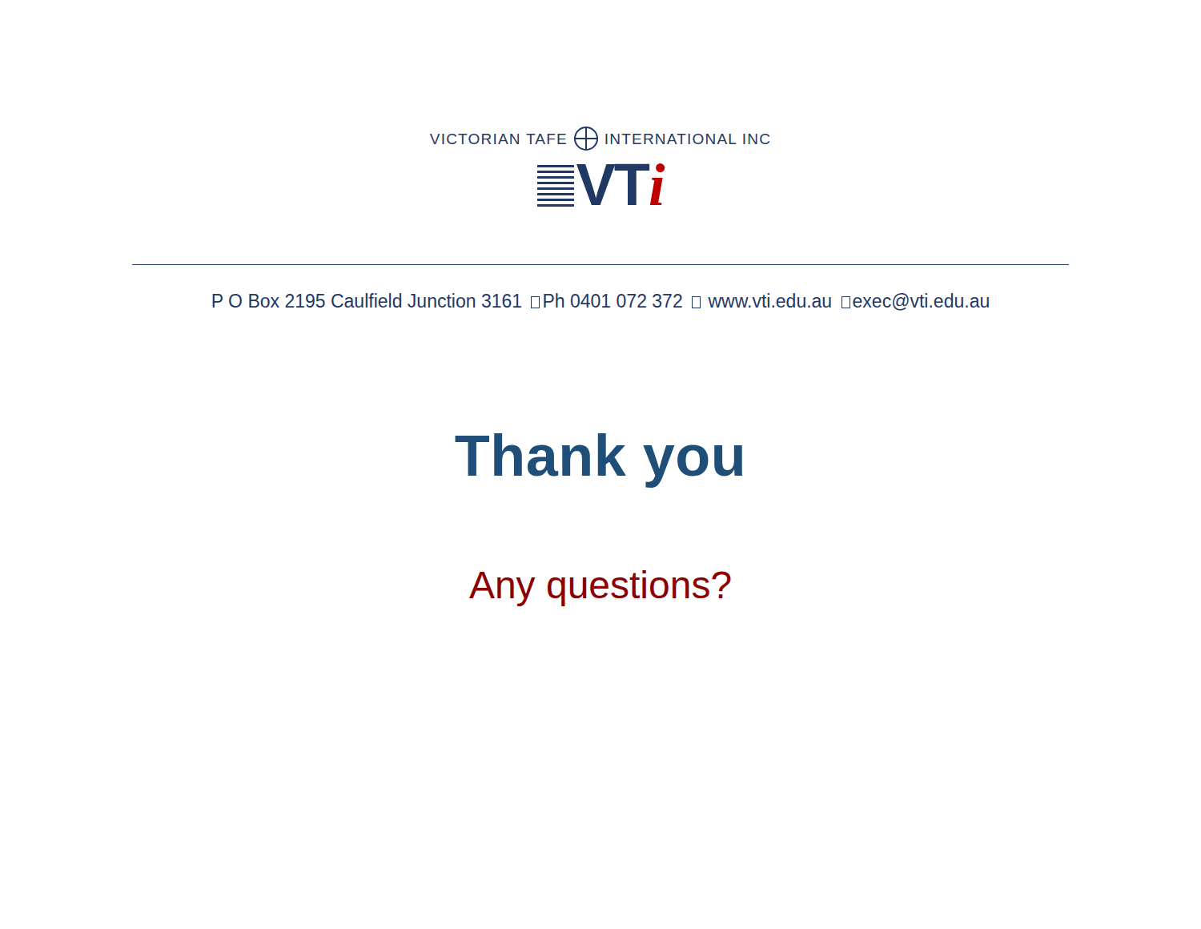VICTORIAN TAFE INTERNATIONAL INC
VTi
P O Box 2195 Caulfield Junction 3161 Ph 0401 072 372 www.vti.edu.au exec@vti.edu.au
Thank you
Any questions?